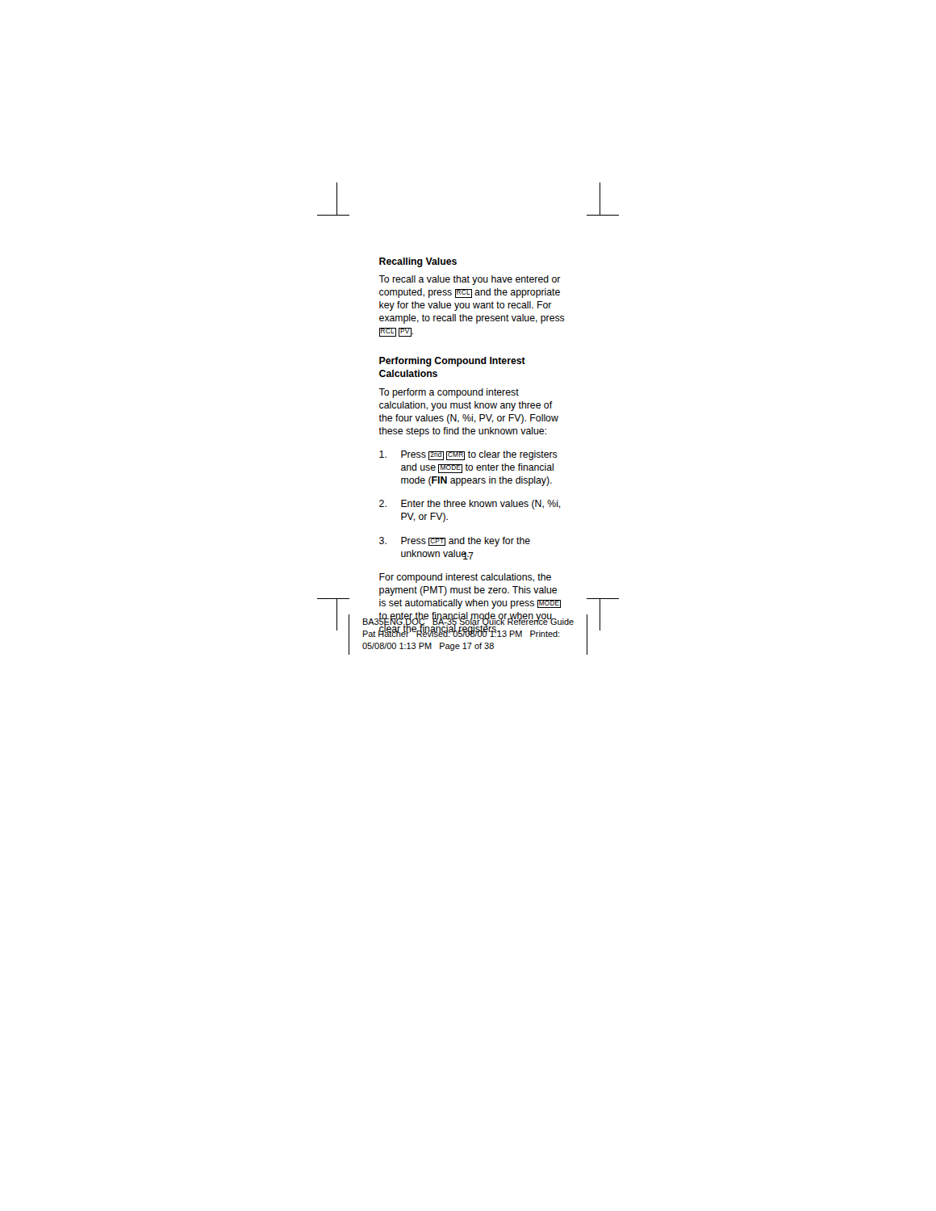Recalling Values
To recall a value that you have entered or computed, press RCL and the appropriate key for the value you want to recall. For example, to recall the present value, press RCL PV.
Performing Compound Interest Calculations
To perform a compound interest calculation, you must know any three of the four values (N, %i, PV, or FV). Follow these steps to find the unknown value:
Press 2nd CMR to clear the registers and use MODE to enter the financial mode (FIN appears in the display).
Enter the three known values (N, %i, PV, or FV).
Press CPT and the key for the unknown value.
For compound interest calculations, the payment (PMT) must be zero. This value is set automatically when you press MODE to enter the financial mode or when you clear the financial registers.
17
BA35ENG.DOC BA-35 Solar Quick Reference Guide
Pat Hatcher Revised: 05/08/00 1:13 PM Printed:
05/08/00 1:13 PM Page 17 of 38